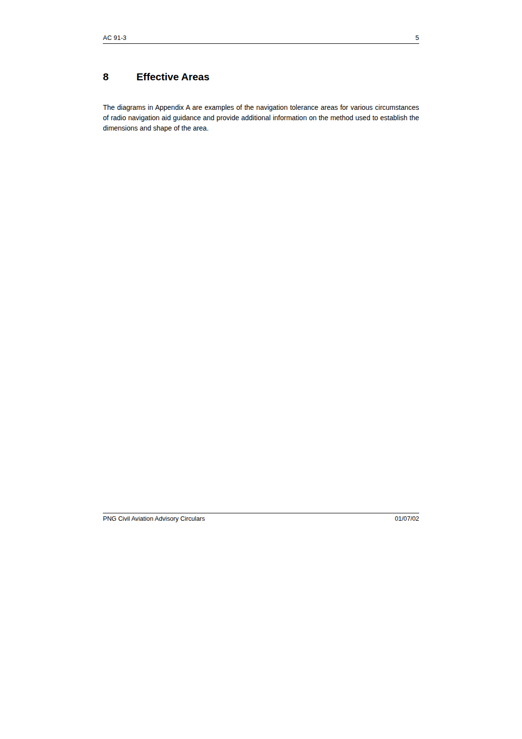AC 91-3
5
8 Effective Areas
The diagrams in Appendix A are examples of the navigation tolerance areas for various circumstances of radio navigation aid guidance and provide additional information on the method used to establish the dimensions and shape of the area.
PNG Civil Aviation Advisory Circulars
01/07/02